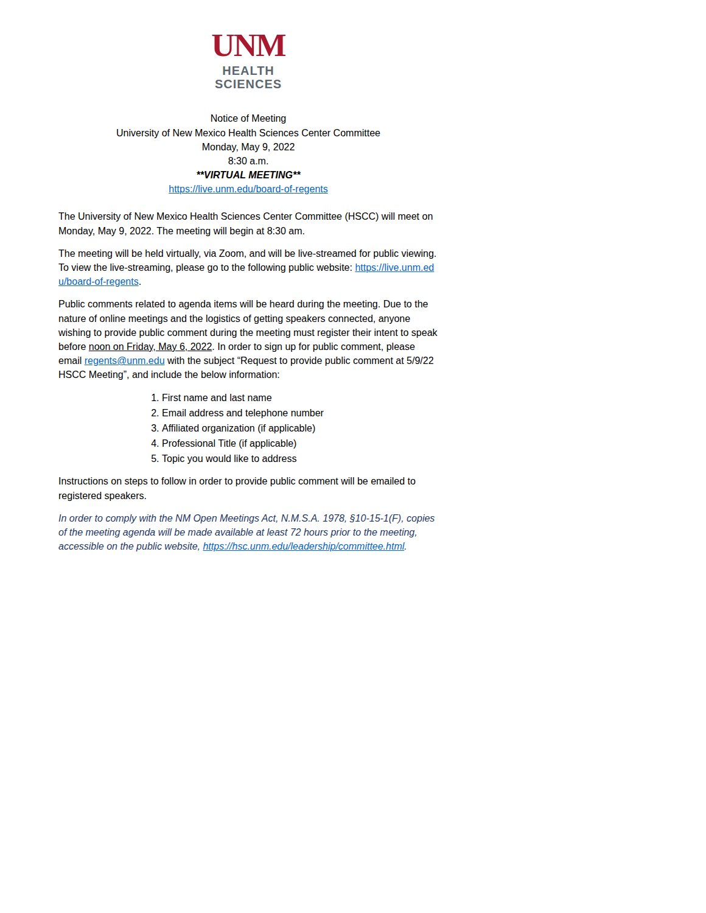UNM
HEALTH
SCIENCES
Notice of Meeting
University of New Mexico Health Sciences Center Committee
Monday, May 9, 2022
8:30 a.m.
**VIRTUAL MEETING**
https://live.unm.edu/board-of-regents
The University of New Mexico Health Sciences Center Committee (HSCC) will meet on Monday, May 9, 2022. The meeting will begin at 8:30 am.
The meeting will be held virtually, via Zoom, and will be live-streamed for public viewing. To view the live-streaming, please go to the following public website: https://live.unm.edu/board-of-regents.
Public comments related to agenda items will be heard during the meeting. Due to the nature of online meetings and the logistics of getting speakers connected, anyone wishing to provide public comment during the meeting must register their intent to speak before noon on Friday, May 6, 2022. In order to sign up for public comment, please email regents@unm.edu with the subject “Request to provide public comment at 5/9/22 HSCC Meeting”, and include the below information:
First name and last name
Email address and telephone number
Affiliated organization (if applicable)
Professional Title (if applicable)
Topic you would like to address
Instructions on steps to follow in order to provide public comment will be emailed to registered speakers.
In order to comply with the NM Open Meetings Act, N.M.S.A. 1978, §10-15-1(F), copies of the meeting agenda will be made available at least 72 hours prior to the meeting, accessible on the public website, https://hsc.unm.edu/leadership/committee.html.